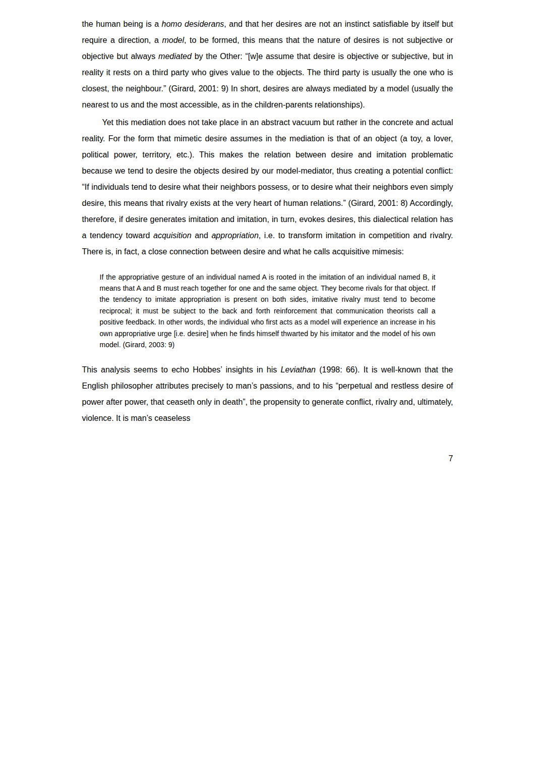the human being is a homo desiderans, and that her desires are not an instinct satisfiable by itself but require a direction, a model, to be formed, this means that the nature of desires is not subjective or objective but always mediated by the Other: “[w]e assume that desire is objective or subjective, but in reality it rests on a third party who gives value to the objects. The third party is usually the one who is closest, the neighbour.” (Girard, 2001: 9) In short, desires are always mediated by a model (usually the nearest to us and the most accessible, as in the children-parents relationships).
Yet this mediation does not take place in an abstract vacuum but rather in the concrete and actual reality. For the form that mimetic desire assumes in the mediation is that of an object (a toy, a lover, political power, territory, etc.). This makes the relation between desire and imitation problematic because we tend to desire the objects desired by our model-mediator, thus creating a potential conflict: “If individuals tend to desire what their neighbors possess, or to desire what their neighbors even simply desire, this means that rivalry exists at the very heart of human relations.” (Girard, 2001: 8) Accordingly, therefore, if desire generates imitation and imitation, in turn, evokes desires, this dialectical relation has a tendency toward acquisition and appropriation, i.e. to transform imitation in competition and rivalry. There is, in fact, a close connection between desire and what he calls acquisitive mimesis:
If the appropriative gesture of an individual named A is rooted in the imitation of an individual named B, it means that A and B must reach together for one and the same object. They become rivals for that object. If the tendency to imitate appropriation is present on both sides, imitative rivalry must tend to become reciprocal; it must be subject to the back and forth reinforcement that communication theorists call a positive feedback. In other words, the individual who first acts as a model will experience an increase in his own appropriative urge [i.e. desire] when he finds himself thwarted by his imitator and the model of his own model. (Girard, 2003: 9)
This analysis seems to echo Hobbes’ insights in his Leviathan (1998: 66). It is well-known that the English philosopher attributes precisely to man’s passions, and to his “perpetual and restless desire of power after power, that ceaseth only in death”, the propensity to generate conflict, rivalry and, ultimately, violence. It is man’s ceaseless
7